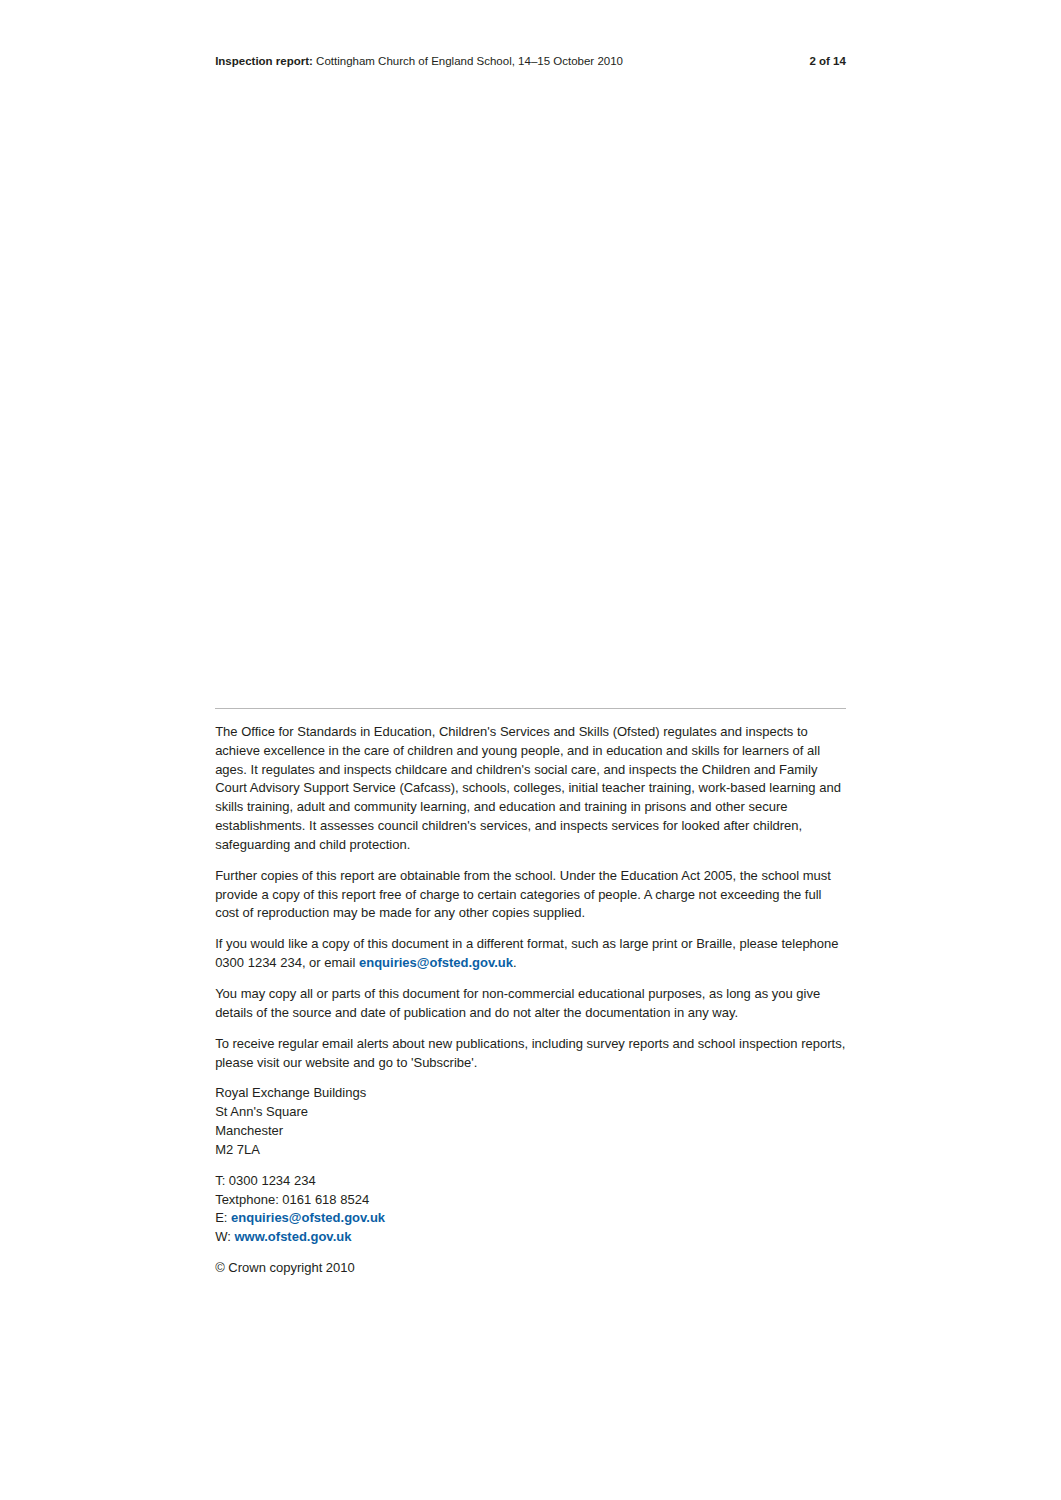Inspection report: Cottingham Church of England School, 14–15 October 2010
2 of 14
The Office for Standards in Education, Children's Services and Skills (Ofsted) regulates and inspects to achieve excellence in the care of children and young people, and in education and skills for learners of all ages. It regulates and inspects childcare and children's social care, and inspects the Children and Family Court Advisory Support Service (Cafcass), schools, colleges, initial teacher training, work-based learning and skills training, adult and community learning, and education and training in prisons and other secure establishments. It assesses council children's services, and inspects services for looked after children, safeguarding and child protection.
Further copies of this report are obtainable from the school. Under the Education Act 2005, the school must provide a copy of this report free of charge to certain categories of people. A charge not exceeding the full cost of reproduction may be made for any other copies supplied.
If you would like a copy of this document in a different format, such as large print or Braille, please telephone 0300 1234 234, or email enquiries@ofsted.gov.uk.
You may copy all or parts of this document for non-commercial educational purposes, as long as you give details of the source and date of publication and do not alter the documentation in any way.
To receive regular email alerts about new publications, including survey reports and school inspection reports, please visit our website and go to 'Subscribe'.
Royal Exchange Buildings
St Ann's Square
Manchester
M2 7LA
T: 0300 1234 234
Textphone: 0161 618 8524
E: enquiries@ofsted.gov.uk
W: www.ofsted.gov.uk
© Crown copyright 2010